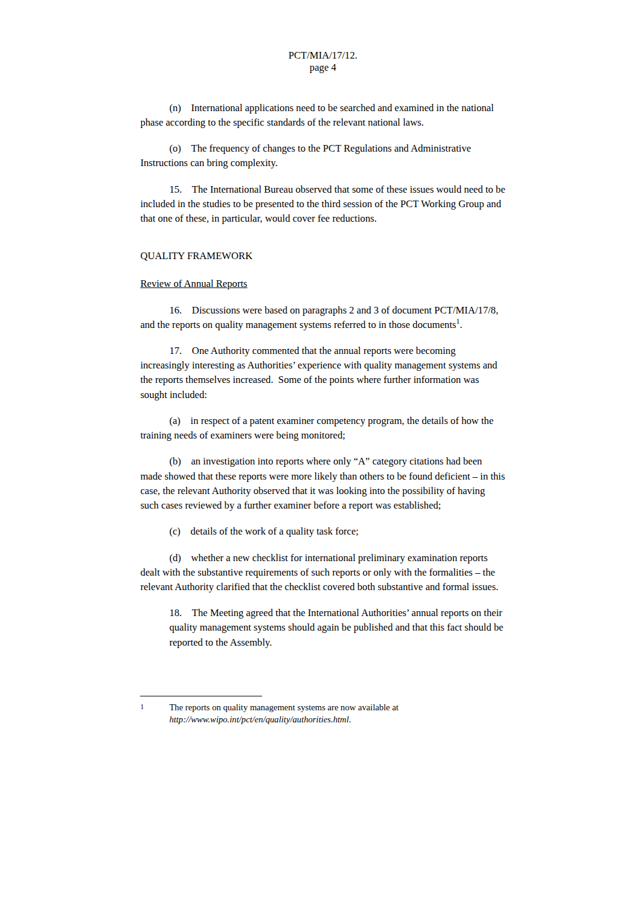PCT/MIA/17/12.
page 4
(n) International applications need to be searched and examined in the national phase according to the specific standards of the relevant national laws.
(o) The frequency of changes to the PCT Regulations and Administrative Instructions can bring complexity.
15. The International Bureau observed that some of these issues would need to be included in the studies to be presented to the third session of the PCT Working Group and that one of these, in particular, would cover fee reductions.
QUALITY FRAMEWORK
Review of Annual Reports
16. Discussions were based on paragraphs 2 and 3 of document PCT/MIA/17/8, and the reports on quality management systems referred to in those documents1.
17. One Authority commented that the annual reports were becoming increasingly interesting as Authorities’ experience with quality management systems and the reports themselves increased. Some of the points where further information was sought included:
(a) in respect of a patent examiner competency program, the details of how the training needs of examiners were being monitored;
(b) an investigation into reports where only “A” category citations had been made showed that these reports were more likely than others to be found deficient – in this case, the relevant Authority observed that it was looking into the possibility of having such cases reviewed by a further examiner before a report was established;
(c) details of the work of a quality task force;
(d) whether a new checklist for international preliminary examination reports dealt with the substantive requirements of such reports or only with the formalities – the relevant Authority clarified that the checklist covered both substantive and formal issues.
18. The Meeting agreed that the International Authorities’ annual reports on their quality management systems should again be published and that this fact should be reported to the Assembly.
1
The reports on quality management systems are now available at http://www.wipo.int/pct/en/quality/authorities.html.